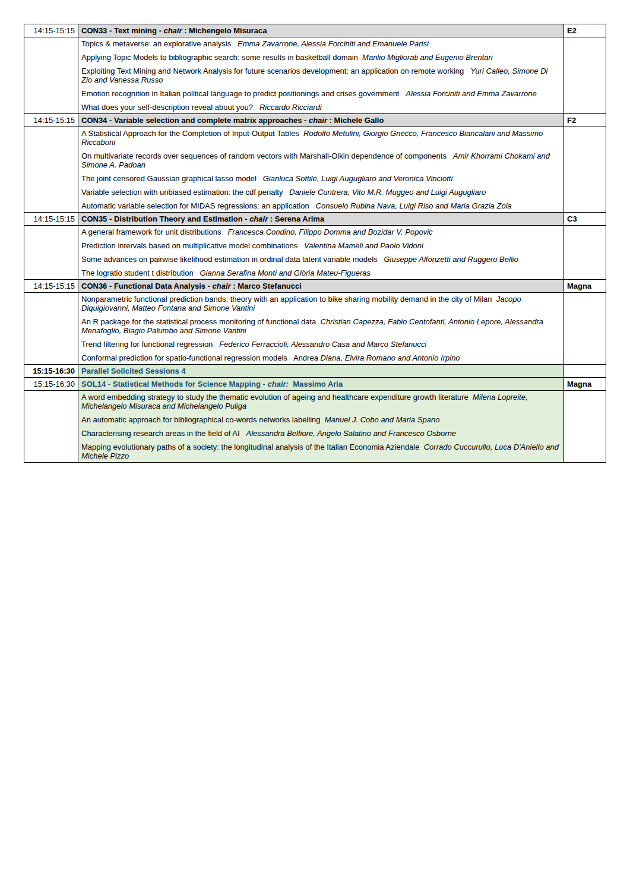| 14:15-15:15 | CON33 - Text mining - chair : Michengelo Misuraca | E2 |
| | Topics & metaverse: an explorative analysis Emma Zavarrone, Alessia Forciniti and Emanuele Parisi Applying Topic Models to bibliographic search: some results in basketball domain Manlio Migliorati and Eugenio Brentari Exploiting Text Mining and Network Analysis for future scenarios development: an application on remote working Yuri Calleo, Simone Di Zio and Vanessa Russo Emotion recognition in Italian political language to predict positionings and crises government Alessia Forciniti and Emma Zavarrone What does your self-description reveal about you? Riccardo Ricciardi | |
| 14:15-15:15 | CON34 - Variable selection and complete matrix approaches - chair : Michele Gallo | F2 |
| | A Statistical Approach for the Completion of Input-Output Tables Rodolfo Metulini, Giorgio Gnecco, Francesco Biancalani and Massimo Riccaboni On multivariate records over sequences of random vectors with Marshall-Olkin dependence of components Amir Khorrami Chokami and Simone A. Padoan The joint censored Gaussian graphical lasso model Gianluca Sottile, Luigi Augugliaro and Veronica Vinciotti Variable selection with unbiased estimation: the cdf penalty Daniele Cuntrera, Vito M.R. Muggeo and Luigi Augugliaro Automatic variable selection for MIDAS regressions: an application Consuelo Rubina Nava, Luigi Riso and Maria Grazia Zoia | |
| 14:15-15:15 | CON35 - Distribution Theory and Estimation - chair : Serena Arima | C3 |
| | A general framework for unit distributions Francesca Condino, Filippo Domma and Bozidar V. Popovic Prediction intervals based on multiplicative model combinations Valentina Mameli and Paolo Vidoni Some advances on pairwise likelihood estimation in ordinal data latent variable models Giuseppe Alfonzetti and Ruggero Bellio The logratio student t distribution Gianna Serafina Monti and Glòria Mateu-Figueras | |
| 14:15-15:15 | CON36 - Functional Data Analysis - chair : Marco Stefanucci | Magna |
| | Nonparametric functional prediction bands: theory with an application to bike sharing mobility demand in the city of Milan Jacopo Diquigiovanni, Matteo Fontana and Simone Vantini An R package for the statistical process monitoring of functional data Christian Capezza, Fabio Centofanti, Antonio Lepore, Alessandra Menafoglio, Biagio Palumbo and Simone Vantini Trend filtering for functional regression Federico Ferraccioli, Alessandro Casa and Marco Stefanucci Conformal prediction for spatio-functional regression models Andrea Diana, Elvira Romano and Antonio Irpino | |
| 15:15-16:30 | Parallel Solicited Sessions 4 | |
| 15:15-16:30 | SOL14 - Statistical Methods for Science Mapping - chair: Massimo Aria | Magna |
| | A word embedding strategy to study the thematic evolution of ageing and healthcare expenditure growth literature Milena Lopreite, Michelangelo Misuraca and Michelangelo Puliga An automatic approach for bibliographical co-words networks labelling Manuel J. Cobo and Maria Spano Characterising research areas in the field of AI Alessandra Belfiore, Angelo Salatino and Francesco Osborne Mapping evolutionary paths of a society: the longitudinal analysis of the Italian Economia Aziendale Corrado Cuccurullo, Luca D'Aniello and Michele Pizzo | |